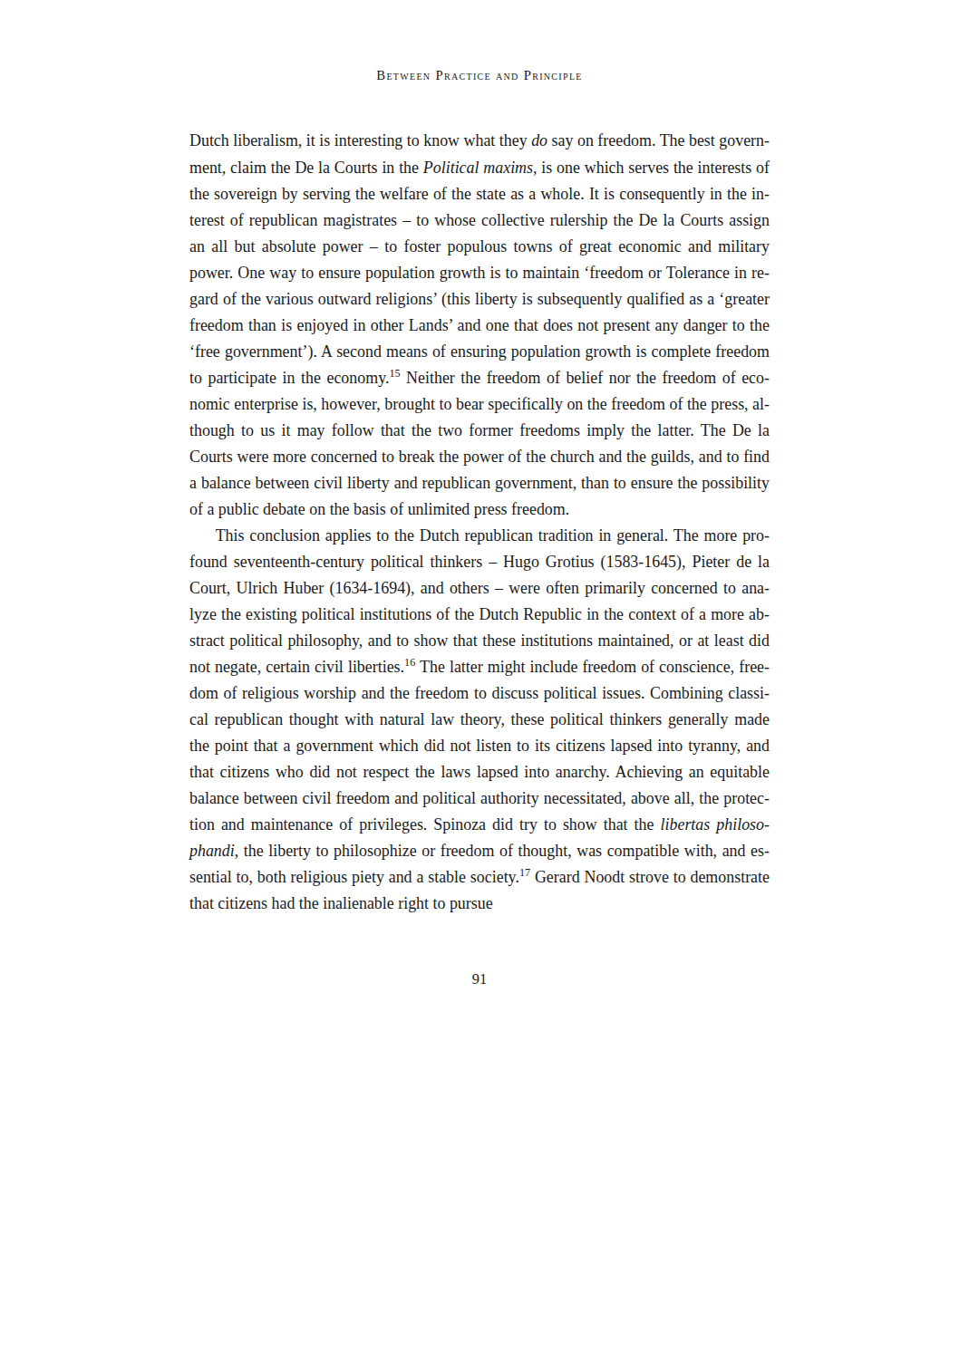Between Practice and Principle
Dutch liberalism, it is interesting to know what they do say on freedom. The best government, claim the De la Courts in the Political maxims, is one which serves the interests of the sovereign by serving the welfare of the state as a whole. It is consequently in the interest of republican magistrates – to whose collective rulership the De la Courts assign an all but absolute power – to foster populous towns of great economic and military power. One way to ensure population growth is to maintain ‘freedom or Tolerance in regard of the various outward religions’ (this liberty is subsequently qualified as a ‘greater freedom than is enjoyed in other Lands’ and one that does not present any danger to the ‘free government’). A second means of ensuring population growth is complete freedom to participate in the economy.15 Neither the freedom of belief nor the freedom of economic enterprise is, however, brought to bear specifically on the freedom of the press, although to us it may follow that the two former freedoms imply the latter. The De la Courts were more concerned to break the power of the church and the guilds, and to find a balance between civil liberty and republican government, than to ensure the possibility of a public debate on the basis of unlimited press freedom.
This conclusion applies to the Dutch republican tradition in general. The more profound seventeenth-century political thinkers – Hugo Grotius (1583-1645), Pieter de la Court, Ulrich Huber (1634-1694), and others – were often primarily concerned to analyze the existing political institutions of the Dutch Republic in the context of a more abstract political philosophy, and to show that these institutions maintained, or at least did not negate, certain civil liberties.16 The latter might include freedom of conscience, freedom of religious worship and the freedom to discuss political issues. Combining classical republican thought with natural law theory, these political thinkers generally made the point that a government which did not listen to its citizens lapsed into tyranny, and that citizens who did not respect the laws lapsed into anarchy. Achieving an equitable balance between civil freedom and political authority necessitated, above all, the protection and maintenance of privileges. Spinoza did try to show that the libertas philosophandi, the liberty to philosophize or freedom of thought, was compatible with, and essential to, both religious piety and a stable society.17 Gerard Noodt strove to demonstrate that citizens had the inalienable right to pursue
91